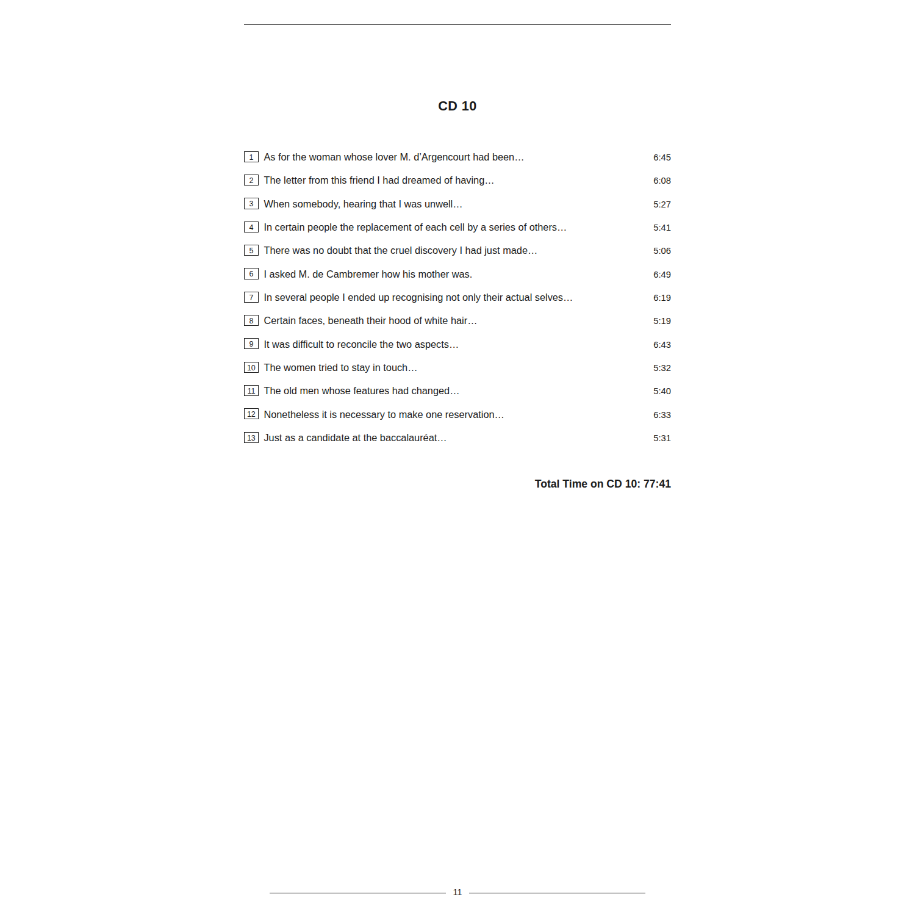CD 10
1 As for the woman whose lover M. d’Argencourt had been…6:45
2 The letter from this friend I had dreamed of having…6:08
3 When somebody, hearing that I was unwell…5:27
4 In certain people the replacement of each cell by a series of others…5:41
5 There was no doubt that the cruel discovery I had just made…5:06
6 I asked M. de Cambremer how his mother was. 6:49
7 In several people I ended up recognising not only their actual selves…6:19
8 Certain faces, beneath their hood of white hair…5:19
9 It was difficult to reconcile the two aspects…6:43
10 The women tried to stay in touch…5:32
11 The old men whose features had changed…5:40
12 Nonetheless it is necessary to make one reservation…6:33
13 Just as a candidate at the baccalauréat…5:31
Total Time on CD 10: 77:41
11